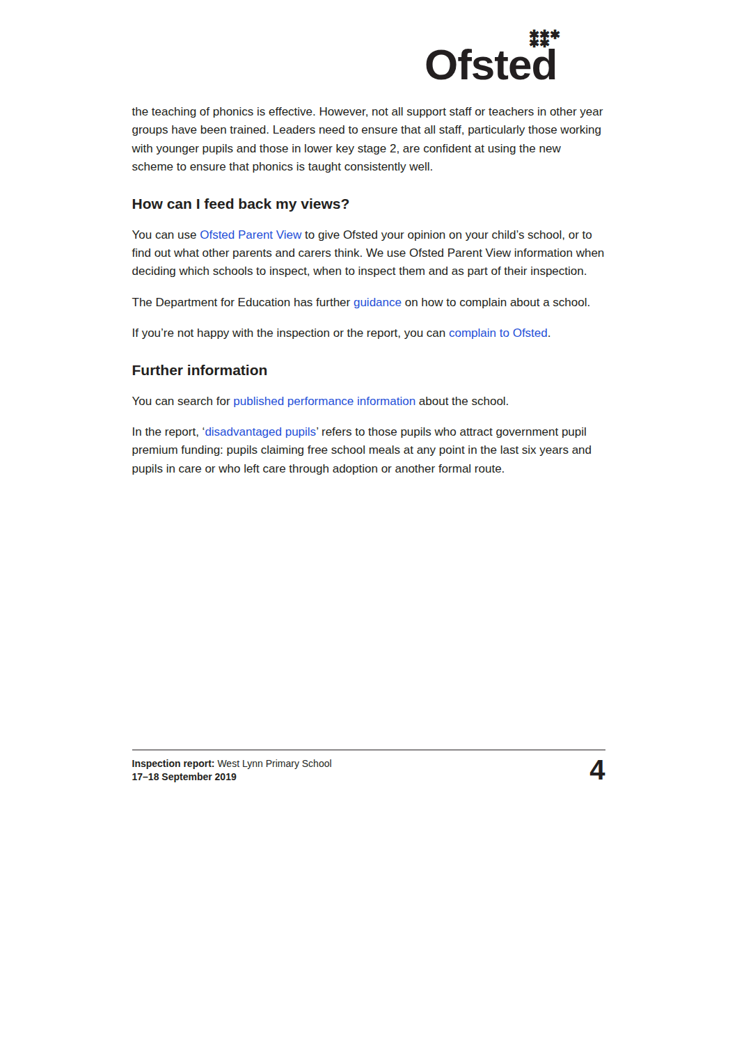✱✱✱ ✱✱ Ofsted
the teaching of phonics is effective. However, not all support staff or teachers in other year groups have been trained. Leaders need to ensure that all staff, particularly those working with younger pupils and those in lower key stage 2, are confident at using the new scheme to ensure that phonics is taught consistently well.
How can I feed back my views?
You can use Ofsted Parent View to give Ofsted your opinion on your child’s school, or to find out what other parents and carers think. We use Ofsted Parent View information when deciding which schools to inspect, when to inspect them and as part of their inspection.
The Department for Education has further guidance on how to complain about a school.
If you’re not happy with the inspection or the report, you can complain to Ofsted.
Further information
You can search for published performance information about the school.
In the report, ‘disadvantaged pupils’ refers to those pupils who attract government pupil premium funding: pupils claiming free school meals at any point in the last six years and pupils in care or who left care through adoption or another formal route.
Inspection report: West Lynn Primary School
17–18 September 2019
4